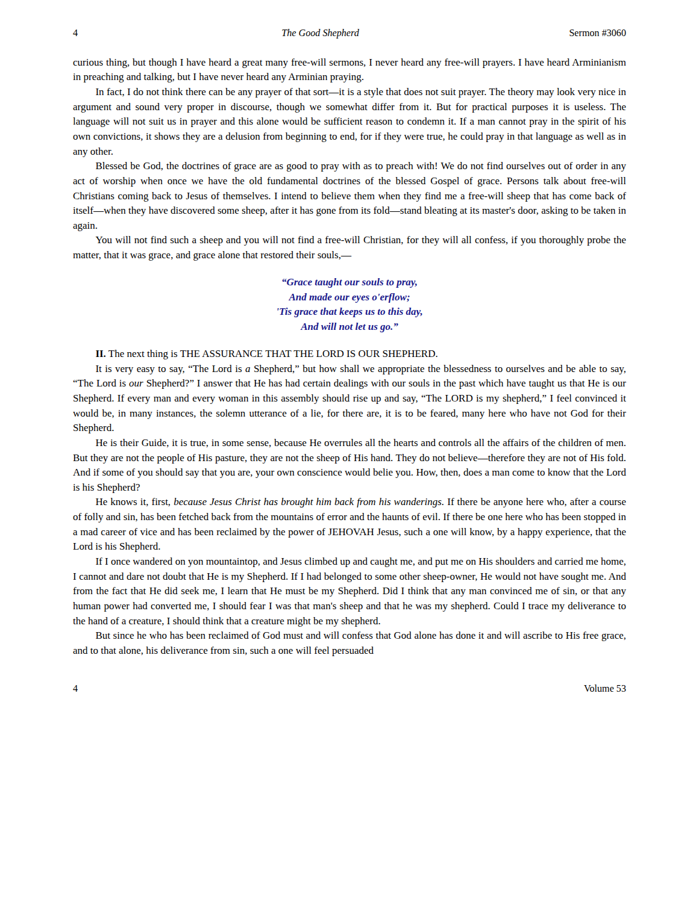4
The Good Shepherd
Sermon #3060
curious thing, but though I have heard a great many free-will sermons, I never heard any free-will prayers. I have heard Arminianism in preaching and talking, but I have never heard any Arminian praying.
In fact, I do not think there can be any prayer of that sort—it is a style that does not suit prayer. The theory may look very nice in argument and sound very proper in discourse, though we somewhat differ from it. But for practical purposes it is useless. The language will not suit us in prayer and this alone would be sufficient reason to condemn it. If a man cannot pray in the spirit of his own convictions, it shows they are a delusion from beginning to end, for if they were true, he could pray in that language as well as in any other.
Blessed be God, the doctrines of grace are as good to pray with as to preach with! We do not find ourselves out of order in any act of worship when once we have the old fundamental doctrines of the blessed Gospel of grace. Persons talk about free-will Christians coming back to Jesus of themselves. I intend to believe them when they find me a free-will sheep that has come back of itself—when they have discovered some sheep, after it has gone from its fold—stand bleating at its master's door, asking to be taken in again.
You will not find such a sheep and you will not find a free-will Christian, for they will all confess, if you thoroughly probe the matter, that it was grace, and grace alone that restored their souls,—
“Grace taught our souls to pray,
And made our eyes o'erflow;
'Tis grace that keeps us to this day,
And will not let us go.”
II. The next thing is THE ASSURANCE THAT THE LORD IS OUR SHEPHERD.
It is very easy to say, “The Lord is a Shepherd,” but how shall we appropriate the blessedness to ourselves and be able to say, “The Lord is our Shepherd?” I answer that He has had certain dealings with our souls in the past which have taught us that He is our Shepherd. If every man and every woman in this assembly should rise up and say, “The LORD is my shepherd,” I feel convinced it would be, in many instances, the solemn utterance of a lie, for there are, it is to be feared, many here who have not God for their Shepherd.
He is their Guide, it is true, in some sense, because He overrules all the hearts and controls all the affairs of the children of men. But they are not the people of His pasture, they are not the sheep of His hand. They do not believe—therefore they are not of His fold. And if some of you should say that you are, your own conscience would belie you. How, then, does a man come to know that the Lord is his Shepherd?
He knows it, first, because Jesus Christ has brought him back from his wanderings. If there be anyone here who, after a course of folly and sin, has been fetched back from the mountains of error and the haunts of evil. If there be one here who has been stopped in a mad career of vice and has been reclaimed by the power of JEHOVAH Jesus, such a one will know, by a happy experience, that the Lord is his Shepherd.
If I once wandered on yon mountaintop, and Jesus climbed up and caught me, and put me on His shoulders and carried me home, I cannot and dare not doubt that He is my Shepherd. If I had belonged to some other sheep-owner, He would not have sought me. And from the fact that He did seek me, I learn that He must be my Shepherd. Did I think that any man convinced me of sin, or that any human power had converted me, I should fear I was that man's sheep and that he was my shepherd. Could I trace my deliverance to the hand of a creature, I should think that a creature might be my shepherd.
But since he who has been reclaimed of God must and will confess that God alone has done it and will ascribe to His free grace, and to that alone, his deliverance from sin, such a one will feel persuaded
4
Volume 53